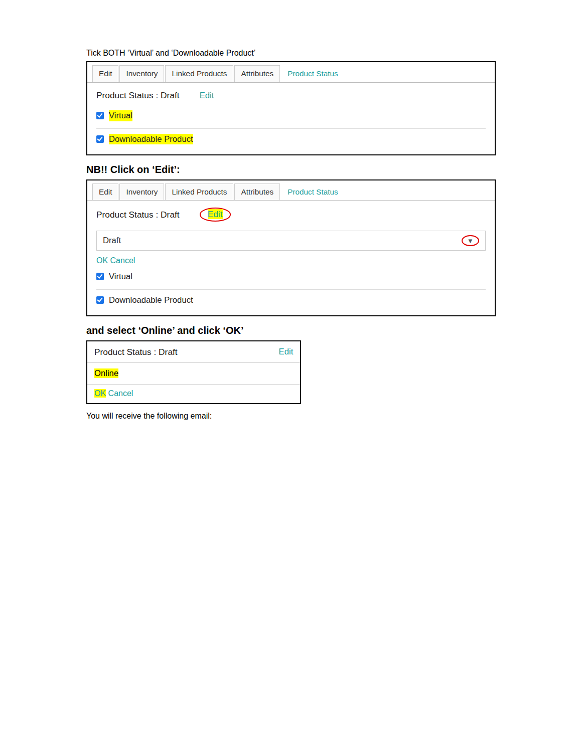Tick BOTH ‘Virtual’ and ‘Downloadable Product’
Edit
Inventory
Linked Products
Attributes
Product Status
Product Status : Draft Edit
Virtual
Downloadable Product
NB!! Click on ‘Edit’:
Edit
Inventory
Linked Products
Attributes
Product Status
Product Status : Draft Edit
Draft ▼
OK Cancel
Virtual
Downloadable Product
and select ‘Online’ and click ‘OK’
Product Status : Draft Edit
Online
OK Cancel
You will receive the following email: